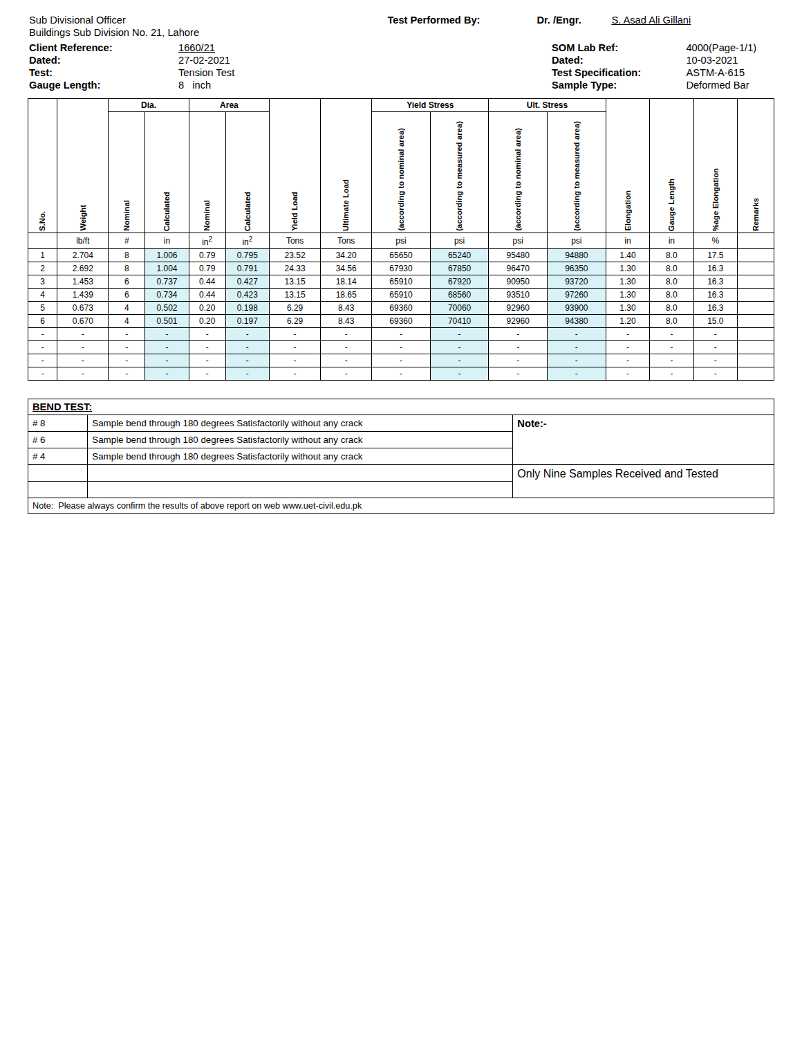| Sub Divisional Officer | Test Performed By: | Dr. /Engr. | S. Asad Ali Gillani |
| Buildings Sub Division No. 21, Lahore | | | |
| Client Reference: | 1660/21 | | SOM Lab Ref: | 4000(Page-1/1) |
| Dated: | 27-02-2021 | | Dated: | 10-03-2021 |
| Test: | Tension Test | | Test Specification: | ASTM-A-615 |
| Gauge Length: | 8 inch | | Sample Type: | Deformed Bar |
| S.No. | Weight | Dia. | Area | Yield Load | Ultimate Load | Yield Stress | Ult. Stress | Elongation | Gauge Length | %age Elongation | Remarks |
| --- | --- | --- | --- | --- | --- | --- | --- | --- | --- | --- | --- |
| Nominal | Calculated | Nominal | Calculated | (according to nominal area) | (according to measured area) | (according to nominal area) | (according to measured area) |
| | lb/ft | # | in | in 2 | in 2 | Tons | Tons | psi | psi | psi | psi | in | in | % | |
| 1 | 2.704 | 8 | 1.006 | 0.79 | 0.795 | 23.52 | 34.20 | 65650 | 65240 | 95480 | 94880 | 1.40 | 8.0 | 17.5 | |
| 2 | 2.692 | 8 | 1.004 | 0.79 | 0.791 | 24.33 | 34.56 | 67930 | 67850 | 96470 | 96350 | 1.30 | 8.0 | 16.3 | |
| 3 | 1.453 | 6 | 0.737 | 0.44 | 0.427 | 13.15 | 18.14 | 65910 | 67920 | 90950 | 93720 | 1.30 | 8.0 | 16.3 | |
| 4 | 1.439 | 6 | 0.734 | 0.44 | 0.423 | 13.15 | 18.65 | 65910 | 68560 | 93510 | 97260 | 1.30 | 8.0 | 16.3 | |
| 5 | 0.673 | 4 | 0.502 | 0.20 | 0.198 | 6.29 | 8.43 | 69360 | 70060 | 92960 | 93900 | 1.30 | 8.0 | 16.3 | |
| 6 | 0.670 | 4 | 0.501 | 0.20 | 0.197 | 6.29 | 8.43 | 69360 | 70410 | 92960 | 94380 | 1.20 | 8.0 | 15.0 | |
| - | - | - | - | - | - | - | - | - | - | - | - | - | - | - | |
| - | - | - | - | - | - | - | - | - | - | - | - | - | - | - | |
| - | - | - | - | - | - | - | - | - | - | - | - | - | - | - | |
| - | - | - | - | - | - | - | - | - | - | - | - | - | - | - | |
BEND TEST:
| # 8 | Sample bend through 180 degrees Satisfactorily without any crack | Note:- |
| # 6 | Sample bend through 180 degrees Satisfactorily without any crack |
| # 4 | Sample bend through 180 degrees Satisfactorily without any crack |
| | | Only Nine Samples Received and Tested |
| Note: Please always confirm the results of above report on web www.uet-civil.edu.pk |